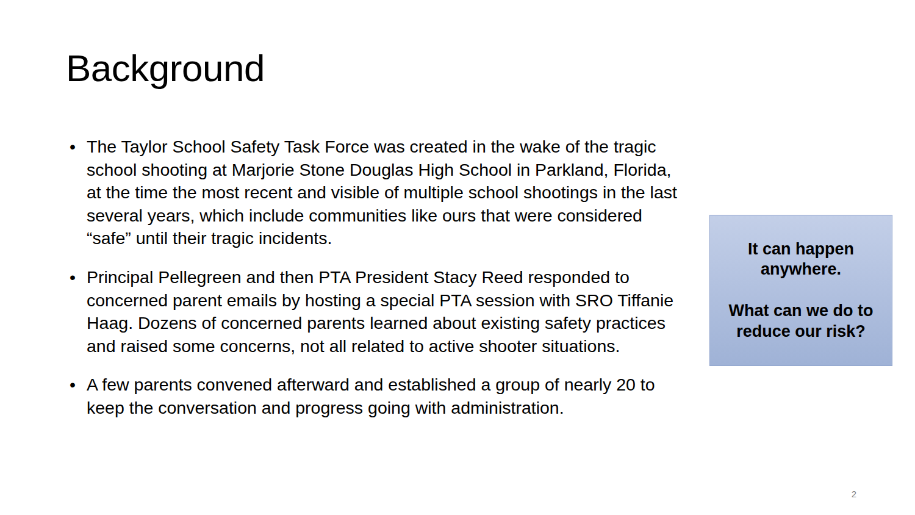Background
The Taylor School Safety Task Force was created in the wake of the tragic school shooting at Marjorie Stone Douglas High School in Parkland, Florida, at the time the most recent and visible of multiple school shootings in the last several years, which include communities like ours that were considered “safe” until their tragic incidents.
Principal Pellegreen and then PTA President Stacy Reed responded to concerned parent emails by hosting a special PTA session with SRO Tiffanie Haag. Dozens of concerned parents learned about existing safety practices and raised some concerns, not all related to active shooter situations.
A few parents convened afterward and established a group of nearly 20 to keep the conversation and progress going with administration.
It can happen anywhere.
What can we do to reduce our risk?
2